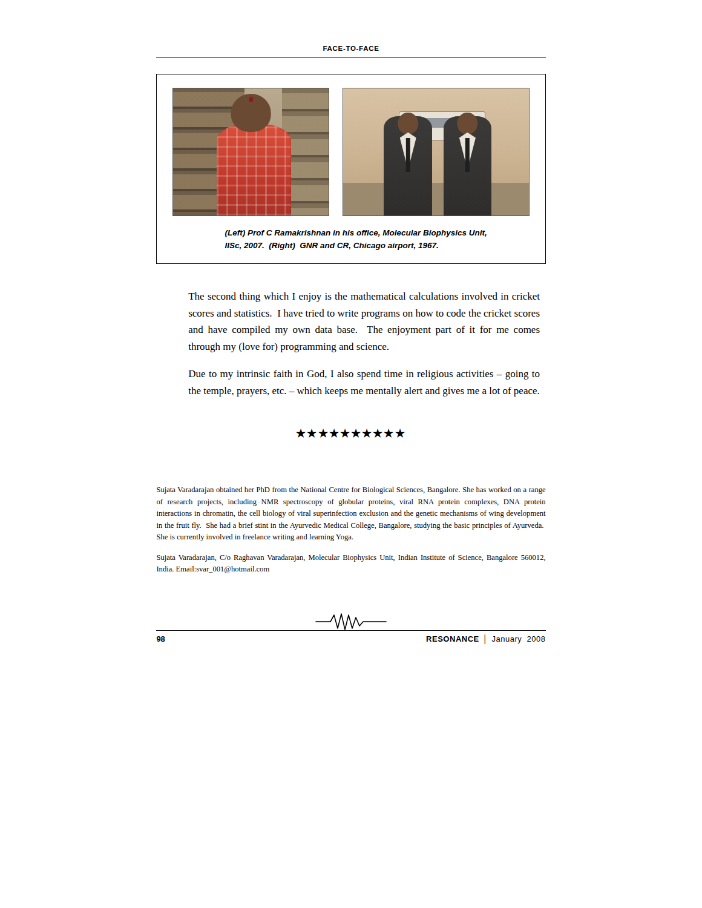FACE-TO-FACE
(Left) Prof C Ramakrishnan in his office, Molecular Biophysics Unit,
IISc, 2007. (Right) GNR and CR, Chicago airport, 1967.
The second thing which I enjoy is the mathematical calculations involved in cricket scores and statistics. I have tried to write programs on how to code the cricket scores and have compiled my own data base. The enjoyment part of it for me comes through my (love for) programming and science.
Due to my intrinsic faith in God, I also spend time in religious activities – going to the temple, prayers, etc. – which keeps me mentally alert and gives me a lot of peace.
★★★★★★★★★★
Sujata Varadarajan obtained her PhD from the National Centre for Biological Sciences, Bangalore. She has worked on a range of research projects, including NMR spectroscopy of globular proteins, viral RNA protein complexes, DNA protein interactions in chromatin, the cell biology of viral superinfection exclusion and the genetic mechanisms of wing development in the fruit fly. She had a brief stint in the Ayurvedic Medical College, Bangalore, studying the basic principles of Ayurveda. She is currently involved in freelance writing and learning Yoga.
Sujata Varadarajan, C/o Raghavan Varadarajan, Molecular Biophysics Unit, Indian Institute of Science, Bangalore 560012, India. Email:svar_001@hotmail.com
98
RESONANCE│January 2008